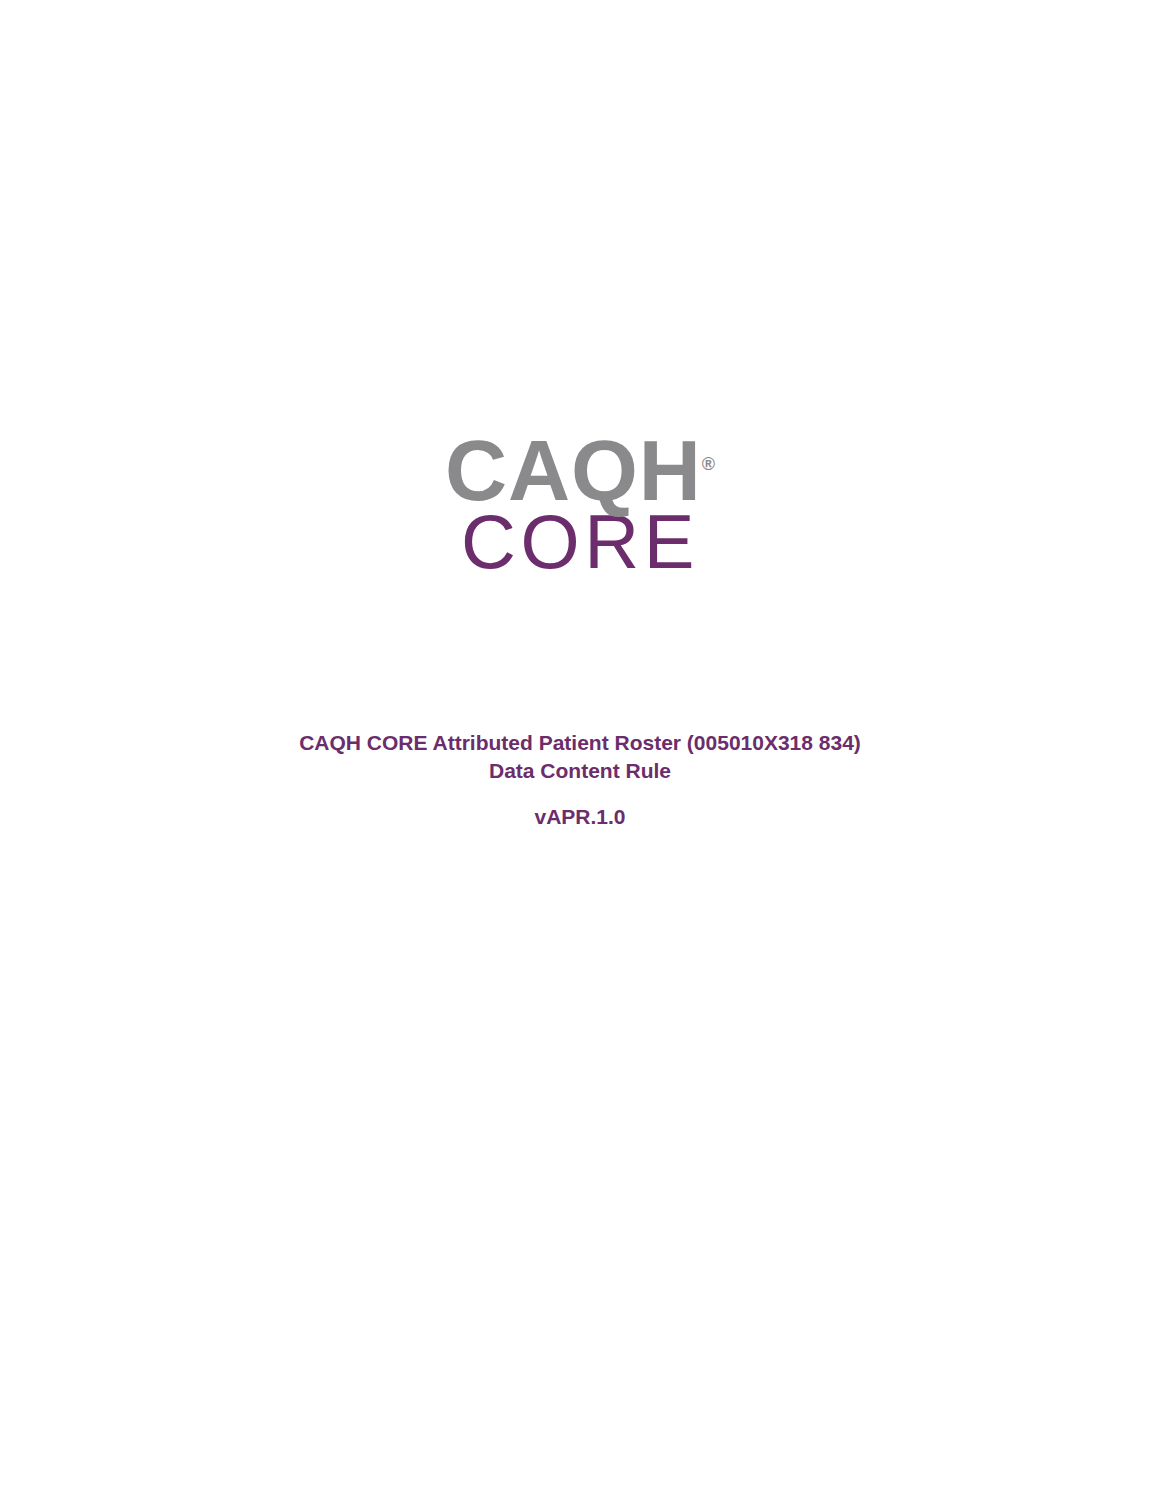CAQH®
CORE
CAQH CORE Attributed Patient Roster (005010X318 834) Data Content Rule
vAPR.1.0